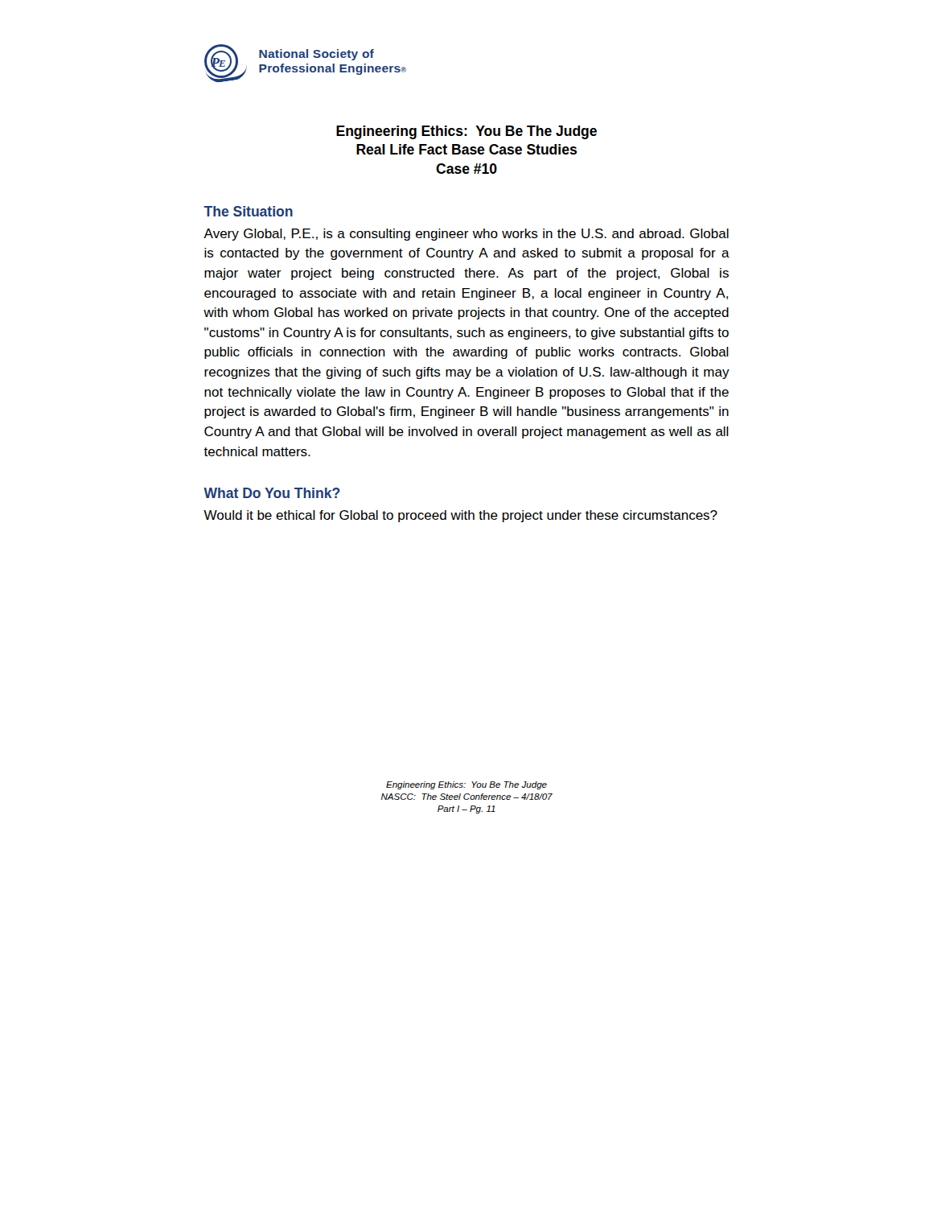PE
National Society of
Professional Engineers®
Engineering Ethics: You Be The Judge
Real Life Fact Base Case Studies
Case #10
The Situation
Avery Global, P.E., is a consulting engineer who works in the U.S. and abroad. Global is contacted by the government of Country A and asked to submit a proposal for a major water project being constructed there. As part of the project, Global is encouraged to associate with and retain Engineer B, a local engineer in Country A, with whom Global has worked on private projects in that country. One of the accepted "customs" in Country A is for consultants, such as engineers, to give substantial gifts to public officials in connection with the awarding of public works contracts. Global recognizes that the giving of such gifts may be a violation of U.S. law-although it may not technically violate the law in Country A. Engineer B proposes to Global that if the project is awarded to Global's firm, Engineer B will handle "business arrangements" in Country A and that Global will be involved in overall project management as well as all technical matters.
What Do You Think?
Would it be ethical for Global to proceed with the project under these circumstances?
Engineering Ethics: You Be The Judge
NASCC: The Steel Conference – 4/18/07
Part I – Pg. 11